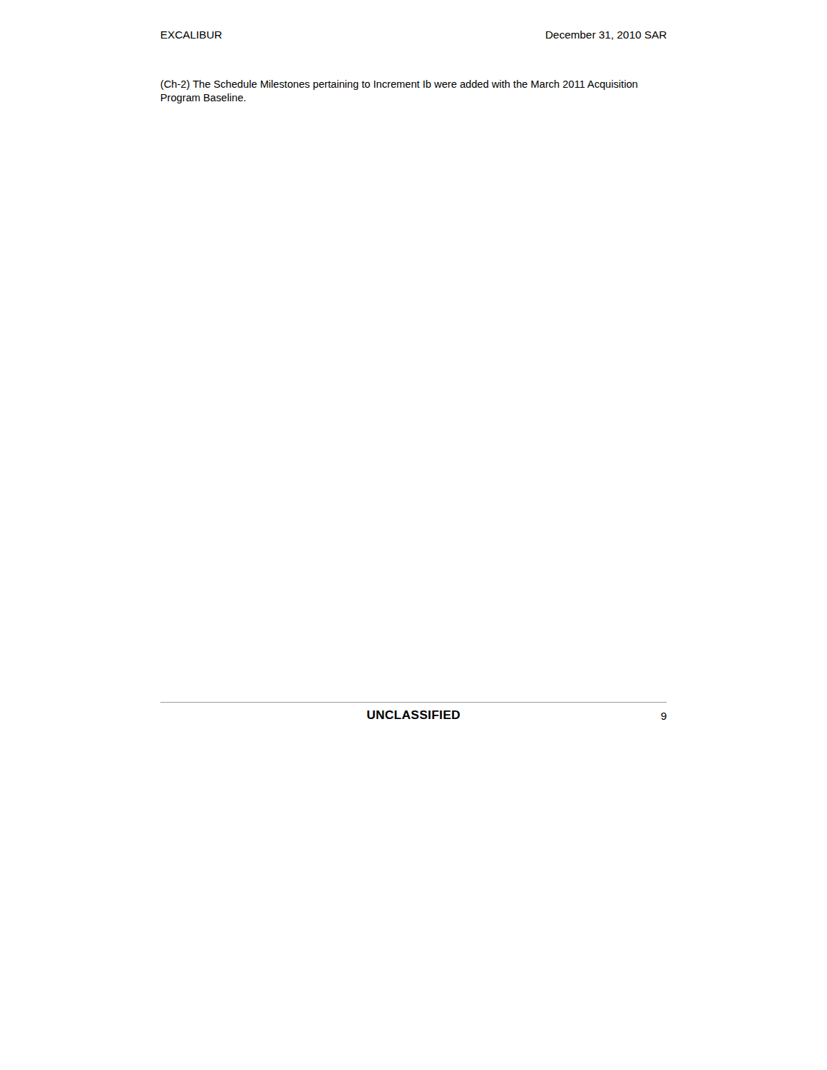EXCALIBUR
December 31, 2010 SAR
(Ch-2) The Schedule Milestones pertaining to Increment Ib were added with the March 2011 Acquisition Program Baseline.
UNCLASSIFIED
9